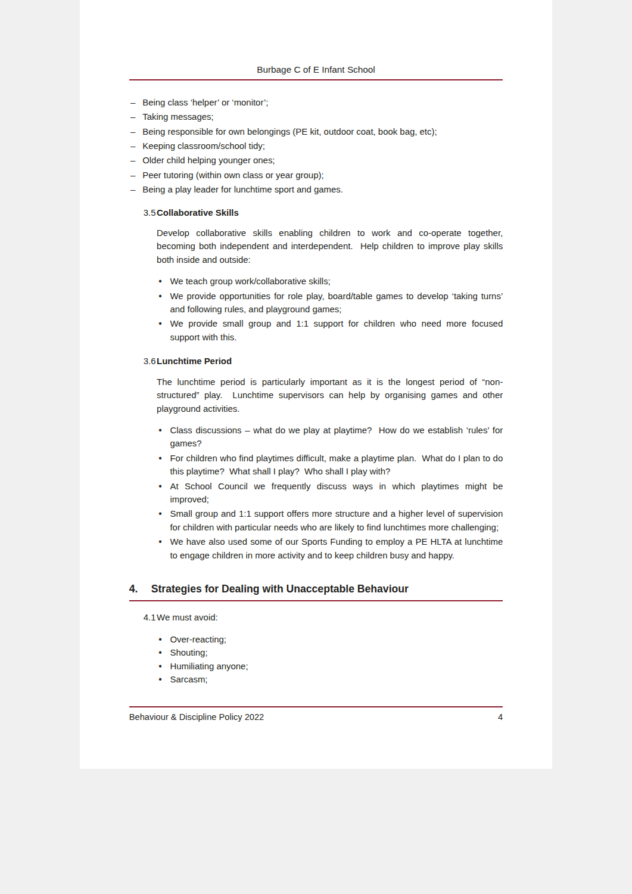Burbage C of E Infant School
Being class ‘helper’ or ‘monitor’;
Taking messages;
Being responsible for own belongings (PE kit, outdoor coat, book bag, etc);
Keeping classroom/school tidy;
Older child helping younger ones;
Peer tutoring (within own class or year group);
Being a play leader for lunchtime sport and games.
3.5
Collaborative Skills
Develop collaborative skills enabling children to work and co-operate together, becoming both independent and interdependent. Help children to improve play skills both inside and outside:
We teach group work/collaborative skills;
We provide opportunities for role play, board/table games to develop ‘taking turns’ and following rules, and playground games;
We provide small group and 1:1 support for children who need more focused support with this.
3.6
Lunchtime Period
The lunchtime period is particularly important as it is the longest period of “non-structured” play. Lunchtime supervisors can help by organising games and other playground activities.
Class discussions – what do we play at playtime? How do we establish ‘rules’ for games?
For children who find playtimes difficult, make a playtime plan. What do I plan to do this playtime? What shall I play? Who shall I play with?
At School Council we frequently discuss ways in which playtimes might be improved;
Small group and 1:1 support offers more structure and a higher level of supervision for children with particular needs who are likely to find lunchtimes more challenging;
We have also used some of our Sports Funding to employ a PE HLTA at lunchtime to engage children in more activity and to keep children busy and happy.
4. Strategies for Dealing with Unacceptable Behaviour
4.1
We must avoid:
Over-reacting;
Shouting;
Humiliating anyone;
Sarcasm;
Behaviour & Discipline Policy 2022 4